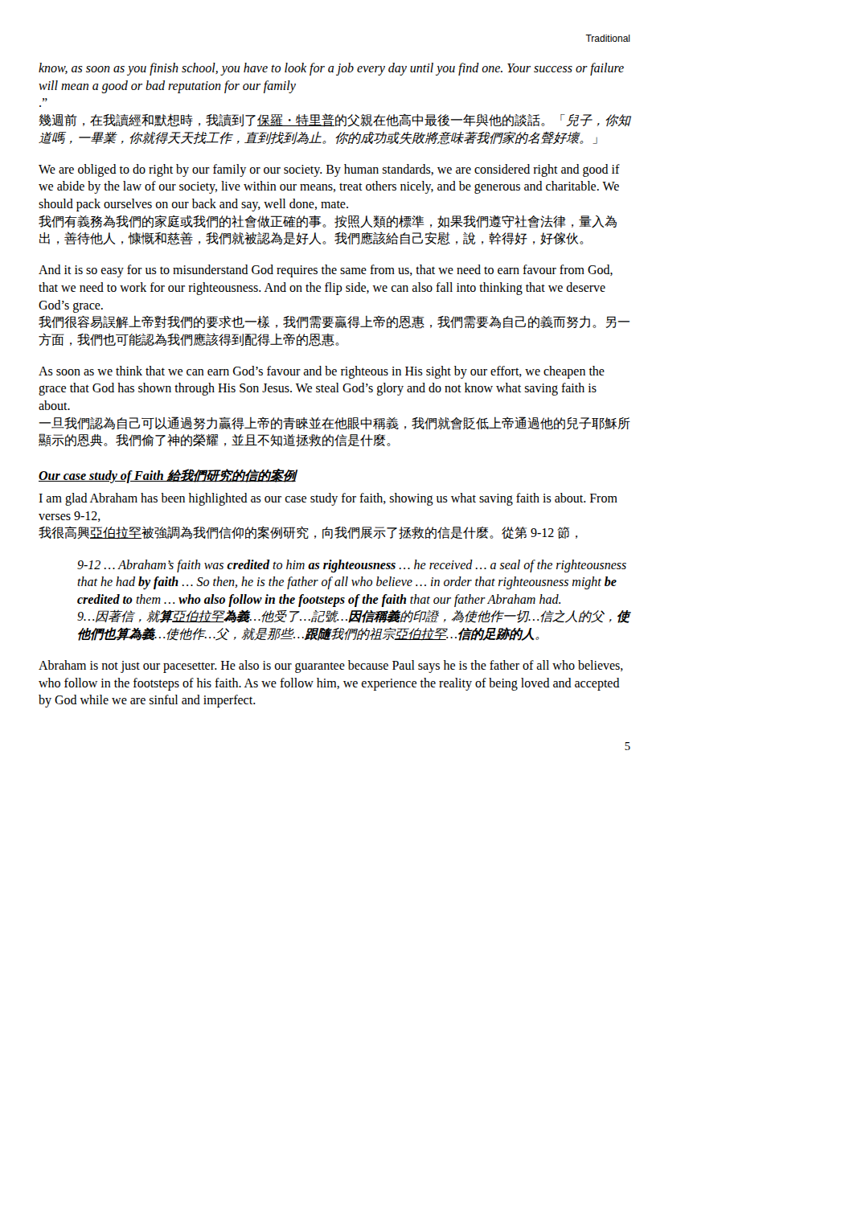Traditional
know, as soon as you finish school, you have to look for a job every day until you find one. Your success or failure will mean a good or bad reputation for our family.” 幾週前，在我讀經和默想時，我讀到了保羅・特里普的父親在他高中最後一年與他的談話。「兒子，你知道嗎，一畢業，你就得天天找工作，直到找到為止。你的成功或失敗將意味著我們家的名聲好壞。」
We are obliged to do right by our family or our society. By human standards, we are considered right and good if we abide by the law of our society, live within our means, treat others nicely, and be generous and charitable. We should pack ourselves on our back and say, well done, mate. 我們有義務為我們的家庭或我們的社會做正確的事。按照人類的標準，如果我們遵守社會法律，量入為出，善待他人，慷慨和慈善，我們就被認為是好人。我們應該給自己安慰，說，幹得好，好傢伙。
And it is so easy for us to misunderstand God requires the same from us, that we need to earn favour from God, that we need to work for our righteousness. And on the flip side, we can also fall into thinking that we deserve God’s grace. 我們很容易誤解上帝對我們的要求也一樣，我們需要贏得上帝的恩惠，我們需要為自己的義而努力。另一方面，我們也可能認為我們應該得到配得上帝的恩惠。
As soon as we think that we can earn God’s favour and be righteous in His sight by our effort, we cheapen the grace that God has shown through His Son Jesus. We steal God’s glory and do not know what saving faith is about. 一旦我們認為自己可以通過努力贏得上帝的青睞並在他眼中稱義，我們就會貶低上帝通過他的兒子耶穌所顯示的恩典。我們偷了神的榮耀，並且不知道拯救的信是什麼。
Our case study of Faith 給我們研究的信的案例
I am glad Abraham has been highlighted as our case study for faith, showing us what saving faith is about. From verses 9-12, 我很高興亞伯拉罕被強調為我們信仰的案例研究，向我們展示了拯救的信是什麼。從第 9-12 節，
9-12 … Abraham’s faith was credited to him as righteousness … he received … a seal of the righteousness that he had by faith … So then, he is the father of all who believe … in order that righteousness might be credited to them … who also follow in the footsteps of the faith that our father Abraham had. 9…因著信，就 算亞伯拉罕 為義…他受了…記號…因信稱義 的印證，為使他作一切…信之人的父，使他們也算為義…使他作…父，就是那些…跟隨 我們的祖宗 亞伯拉罕…信的足跡的人。
Abraham is not just our pacesetter. He also is our guarantee because Paul says he is the father of all who believes, who follow in the footsteps of his faith. As we follow him, we experience the reality of being loved and accepted by God while we are sinful and imperfect.
5